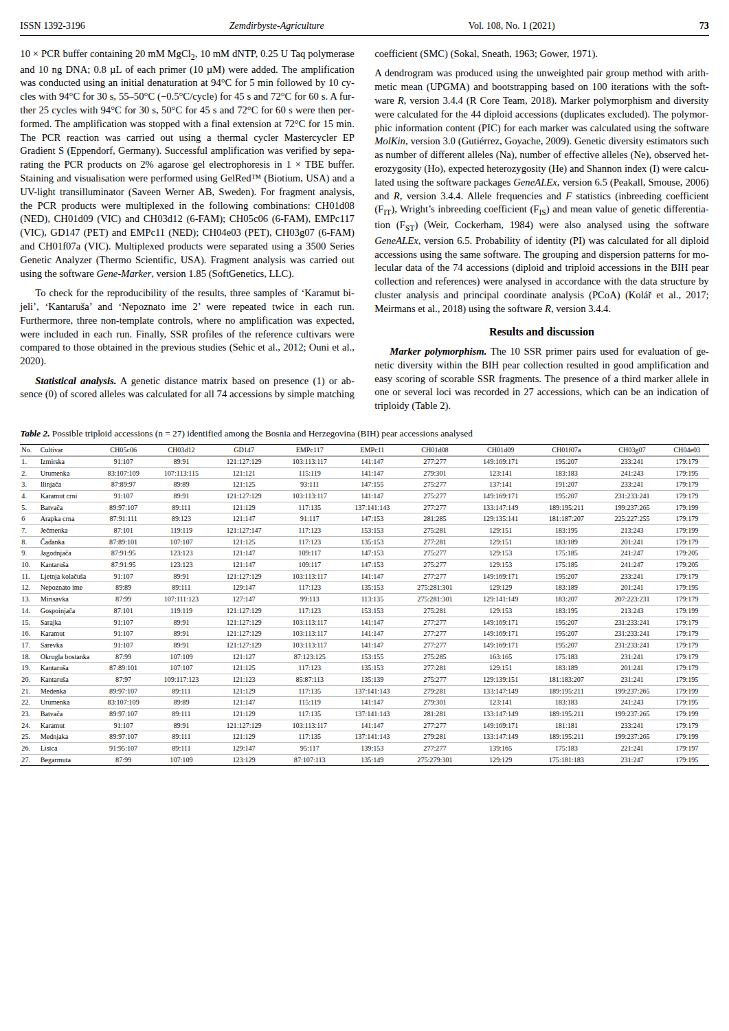ISSN 1392-3196 Zemdirbyste-Agriculture Vol. 108, No. 1 (2021) 73
10 × PCR buffer containing 20 mM MgCl2, 10 mM dNTP, 0.25 U Taq polymerase and 10 ng DNA; 0.8 µL of each primer (10 µM) were added. The amplification was conducted using an initial denaturation at 94°C for 5 min followed by 10 cycles with 94°C for 30 s, 55–50°C (−0.5°C/cycle) for 45 s and 72°C for 60 s. A further 25 cycles with 94°C for 30 s, 50°C for 45 s and 72°C for 60 s were then performed. The amplification was stopped with a final extension at 72°C for 15 min. The PCR reaction was carried out using a thermal cycler Mastercycler EP Gradient S (Eppendorf, Germany). Successful amplification was verified by separating the PCR products on 2% agarose gel electrophoresis in 1 × TBE buffer. Staining and visualisation were performed using GelRed™ (Biotium, USA) and a UV-light transilluminator (Saveen Werner AB, Sweden). For fragment analysis, the PCR products were multiplexed in the following combinations: CH01d08 (NED), CH01d09 (VIC) and CH03d12 (6-FAM); CH05c06 (6-FAM), EMPc117 (VIC), GD147 (PET) and EMPc11 (NED); CH04e03 (PET), CH03g07 (6-FAM) and CH01f07a (VIC). Multiplexed products were separated using a 3500 Series Genetic Analyzer (Thermo Scientific, USA). Fragment analysis was carried out using the software Gene-Marker, version 1.85 (SoftGenetics, LLC).
To check for the reproducibility of the results, three samples of ‘Karamut bijeli’, ‘Kantaruša’ and ‘Nepoznato ime 2’ were repeated twice in each run. Furthermore, three non-template controls, where no amplification was expected, were included in each run. Finally, SSR profiles of the reference cultivars were compared to those obtained in the previous studies (Sehic et al., 2012; Ouni et al., 2020).
Statistical analysis. A genetic distance matrix based on presence (1) or absence (0) of scored alleles was calculated for all 74 accessions by simple matching coefficient (SMC) (Sokal, Sneath, 1963; Gower, 1971).
A dendrogram was produced using the unweighted pair group method with arithmetic mean (UPGMA) and bootstrapping based on 100 iterations with the software R, version 3.4.4 (R Core Team, 2018). Marker polymorphism and diversity were calculated for the 44 diploid accessions (duplicates excluded). The polymorphic information content (PIC) for each marker was calculated using the software MolKin, version 3.0 (Gutiérrez, Goyache, 2009). Genetic diversity estimators such as number of different alleles (Na), number of effective alleles (Ne), observed heterozygosity (Ho), expected heterozygosity (He) and Shannon index (I) were calculated using the software packages GeneALEx, version 6.5 (Peakall, Smouse, 2006) and R, version 3.4.4. Allele frequencies and F statistics (inbreeding coefficient (FIT), Wright’s inbreeding coefficient (FIS) and mean value of genetic differentiation (FST) (Weir, Cockerham, 1984) were also analysed using the software GeneALEx, version 6.5. Probability of identity (PI) was calculated for all diploid accessions using the same software. The grouping and dispersion patterns for molecular data of the 74 accessions (diploid and triploid accessions in the BIH pear collection and references) were analysed in accordance with the data structure by cluster analysis and principal coordinate analysis (PCoA) (Kolář et al., 2017; Meirmans et al., 2018) using the software R, version 3.4.4.
Results and discussion
Marker polymorphism. The 10 SSR primer pairs used for evaluation of genetic diversity within the BIH pear collection resulted in good amplification and easy scoring of scorable SSR fragments. The presence of a third marker allele in one or several loci was recorded in 27 accessions, which can be an indication of triploidy (Table 2).
Table 2. Possible triploid accessions (n = 27) identified among the Bosnia and Herzegovina (BIH) pear accessions analysed
| No. | Cultivar | CH05c06 | CH03d12 | GD147 | EMPc117 | EMPc11 | CH01d08 | CH01d09 | CH01f07a | CH03g07 | CH04e03 |
| --- | --- | --- | --- | --- | --- | --- | --- | --- | --- | --- | --- |
| 1. | Izmirska | 91:107 | 89:91 | 121:127:129 | 103:113:117 | 141:147 | 277:277 | 149:169:171 | 195:207 | 233:241 | 179:179 |
| 2. | Urumenka | 83:107:109 | 107:113:115 | 121:121 | 115:119 | 141:147 | 279:301 | 123:141 | 183:183 | 241:243 | 179:195 |
| 3. | Ilinjača | 87:89:97 | 89:89 | 121:125 | 93:111 | 147:155 | 275:277 | 137:141 | 191:207 | 233:241 | 179:179 |
| 4. | Karamut crni | 91:107 | 89:91 | 121:127:129 | 103:113:117 | 141:147 | 275:277 | 149:169:171 | 195:207 | 231:233:241 | 179:179 |
| 5. | Batvača | 89:97:107 | 89:111 | 121:129 | 117:135 | 137:141:143 | 277:277 | 133:147:149 | 189:195:211 | 199:237:265 | 179:199 |
| 6 | Arapka crna | 87:91:111 | 89:123 | 121:147 | 91:117 | 147:153 | 281:285 | 129:135:141 | 181:187:207 | 225:227:255 | 179:179 |
| 7. | Ječmenka | 87:101 | 119:119 | 121:127:147 | 117:123 | 153:153 | 275:281 | 129:151 | 183:195 | 213:243 | 179:199 |
| 8. | Čađanka | 87:89:101 | 107:107 | 121:125 | 117:123 | 135:153 | 277:281 | 129:151 | 183:189 | 201:241 | 179:179 |
| 9. | Jagodnjača | 87:91:95 | 123:123 | 121:147 | 109:117 | 147:153 | 275:277 | 129:153 | 175:185 | 241:247 | 179:205 |
| 10. | Kantaruša | 87:91:95 | 123:123 | 121:147 | 109:117 | 147:153 | 275:277 | 129:153 | 175:185 | 241:247 | 179:205 |
| 11. | Ljetnja kolačuša | 91:107 | 89:91 | 121:127:129 | 103:113:117 | 141:147 | 277:277 | 149:169:171 | 195:207 | 233:241 | 179:179 |
| 12. | Nepoznato ime | 89:89 | 89:111 | 129:147 | 117:123 | 135:153 | 275:281:301 | 129:129 | 183:189 | 201:241 | 179:195 |
| 13. | Mirisavka | 87:99 | 107:111:123 | 127:147 | 99:113 | 113:135 | 275:281:301 | 129:141:149 | 183:207 | 207:223:231 | 179:179 |
| 14. | Gospoinjača | 87:101 | 119:119 | 121:127:129 | 117:123 | 153:153 | 275:281 | 129:153 | 183:195 | 213:243 | 179:199 |
| 15. | Sarajka | 91:107 | 89:91 | 121:127:129 | 103:113:117 | 141:147 | 277:277 | 149:169:171 | 195:207 | 231:233:241 | 179:179 |
| 16. | Karamut | 91:107 | 89:91 | 121:127:129 | 103:113:117 | 141:147 | 277:277 | 149:169:171 | 195:207 | 231:233:241 | 179:179 |
| 17. | Sarevka | 91:107 | 89:91 | 121:127:129 | 103:113:117 | 141:147 | 277:277 | 149:169:171 | 195:207 | 231:233:241 | 179:179 |
| 18. | Okrugla bostanka | 87:99 | 107:109 | 121:127 | 87:123:125 | 153:155 | 275:285 | 163:165 | 175:183 | 231:241 | 179:179 |
| 19. | Kantaruša | 87:89:101 | 107:107 | 121:125 | 117:123 | 135:153 | 277:281 | 129:151 | 183:189 | 201:241 | 179:179 |
| 20. | Kantaruša | 87:97 | 109:117:123 | 121:123 | 85:87:113 | 135:139 | 275:277 | 129:139:151 | 181:183:207 | 231:241 | 179:195 |
| 21. | Medenka | 89:97:107 | 89:111 | 121:129 | 117:135 | 137:141:143 | 279:281 | 133:147:149 | 189:195:211 | 199:237:265 | 179:199 |
| 22. | Urumenka | 83:107:109 | 89:89 | 121:147 | 115:119 | 141:147 | 279:301 | 123:141 | 183:183 | 241:243 | 179:195 |
| 23. | Batvača | 89:97:107 | 89:111 | 121:129 | 117:135 | 137:141:143 | 281:281 | 133:147:149 | 189:195:211 | 199:237:265 | 179:199 |
| 24. | Karamut | 91:107 | 89:91 | 121:127:129 | 103:113:117 | 141:147 | 277:277 | 149:169:171 | 181:181 | 233:241 | 179:179 |
| 25. | Mednjaka | 89:97:107 | 89:111 | 121:129 | 117:135 | 137:141:143 | 279:281 | 133:147:149 | 189:195:211 | 199:237:265 | 179:199 |
| 26. | Lisica | 91:95:107 | 89:111 | 129:147 | 95:117 | 139:153 | 277:277 | 139:165 | 175:183 | 221:241 | 179:197 |
| 27. | Begarmuta | 87:99 | 107:109 | 123:129 | 87:107:113 | 135:149 | 275:279:301 | 129:129 | 175:181:183 | 231:247 | 179:195 |